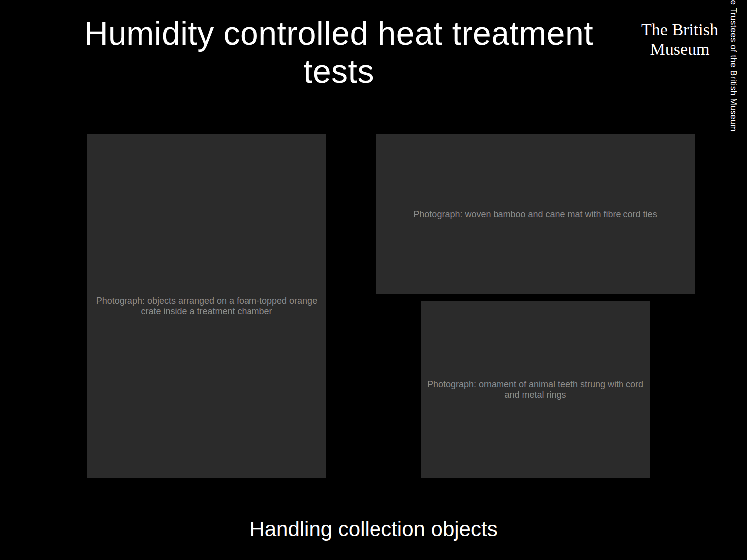Humidity controlled heat treatment tests
The British
Museum
Images ©The Trustees of the British Museum
Photograph: objects arranged on a foam-topped orange crate inside a treatment chamber
Photograph: woven bamboo and cane mat with fibre cord ties
Photograph: ornament of animal teeth strung with cord and metal rings
Handling collection objects